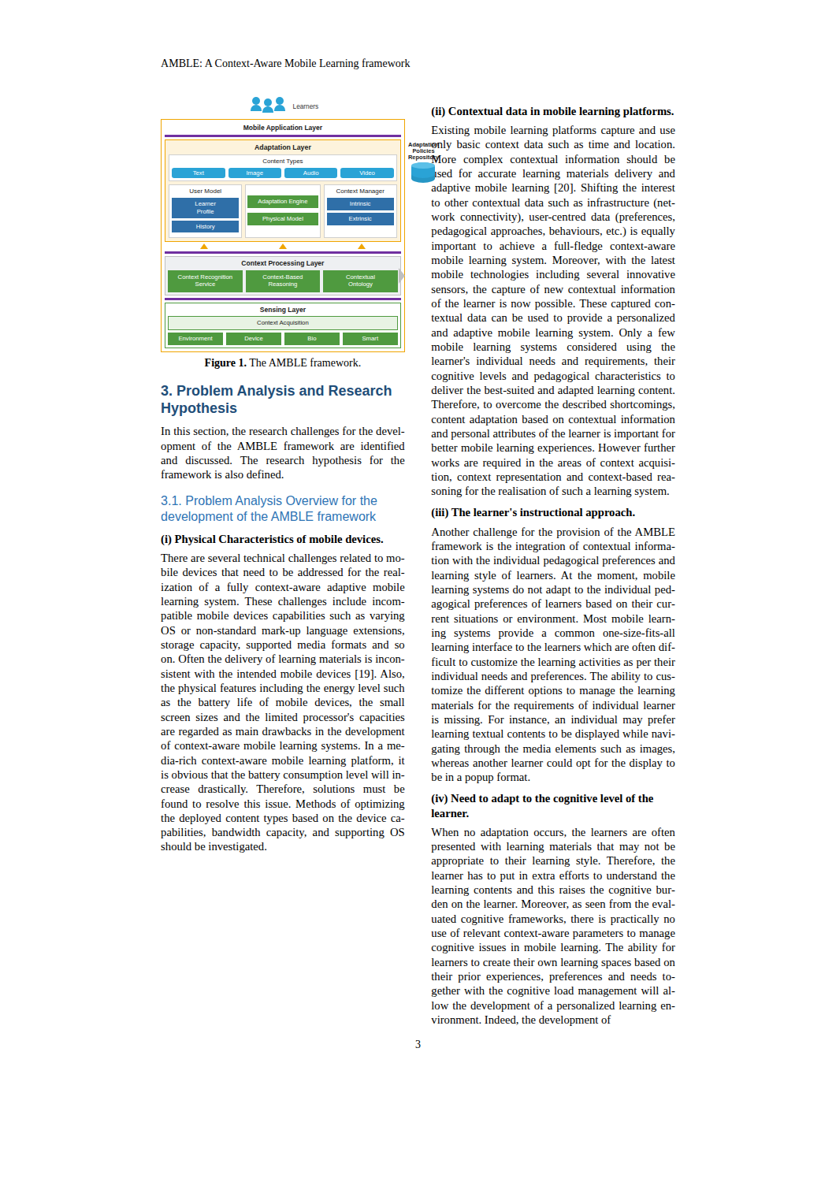AMBLE: A Context-Aware Mobile Learning framework
Learners
Mobile Application Layer
Adaptation Layer
Adaptation Policies
Repository
Content Types
Text
Image
Audio
Video
User Model
Learner
Profile
History
Adaptation Engine
Physical Model
Context Manager
Intrinsic
Extrinsic
Context Processing Layer
Context Recognition
Service
Context-Based
Reasoning
Contextual
Ontology
Sensing Layer
Context Acquisition
Environment
Device
Bio
Smart
Figure 1. The AMBLE framework.
3. Problem Analysis and Research Hypothesis
In this section, the research challenges for the development of the AMBLE framework are identified and discussed. The research hypothesis for the framework is also defined.
3.1. Problem Analysis Overview for the development of the AMBLE framework
(i) Physical Characteristics of mobile devices.
There are several technical challenges related to mobile devices that need to be addressed for the realization of a fully context-aware adaptive mobile learning system. These challenges include incompatible mobile devices capabilities such as varying OS or non-standard mark-up language extensions, storage capacity, supported media formats and so on. Often the delivery of learning materials is inconsistent with the intended mobile devices [19]. Also, the physical features including the energy level such as the battery life of mobile devices, the small screen sizes and the limited processor's capacities are regarded as main drawbacks in the development of context-aware mobile learning systems. In a media-rich context-aware mobile learning platform, it is obvious that the battery consumption level will increase drastically. Therefore, solutions must be found to resolve this issue. Methods of optimizing the deployed content types based on the device capabilities, bandwidth capacity, and supporting OS should be investigated.
(ii) Contextual data in mobile learning platforms.
Existing mobile learning platforms capture and use only basic context data such as time and location. More complex contextual information should be used for accurate learning materials delivery and adaptive mobile learning [20]. Shifting the interest to other contextual data such as infrastructure (network connectivity), user-centred data (preferences, pedagogical approaches, behaviours, etc.) is equally important to achieve a full-fledge context-aware mobile learning system. Moreover, with the latest mobile technologies including several innovative sensors, the capture of new contextual information of the learner is now possible. These captured contextual data can be used to provide a personalized and adaptive mobile learning system. Only a few mobile learning systems considered using the learner's individual needs and requirements, their cognitive levels and pedagogical characteristics to deliver the best-suited and adapted learning content. Therefore, to overcome the described shortcomings, content adaptation based on contextual information and personal attributes of the learner is important for better mobile learning experiences. However further works are required in the areas of context acquisition, context representation and context-based reasoning for the realisation of such a learning system.
(iii) The learner's instructional approach.
Another challenge for the provision of the AMBLE framework is the integration of contextual information with the individual pedagogical preferences and learning style of learners. At the moment, mobile learning systems do not adapt to the individual pedagogical preferences of learners based on their current situations or environment. Most mobile learning systems provide a common one-size-fits-all learning interface to the learners which are often difficult to customize the learning activities as per their individual needs and preferences. The ability to customize the different options to manage the learning materials for the requirements of individual learner is missing. For instance, an individual may prefer learning textual contents to be displayed while navigating through the media elements such as images, whereas another learner could opt for the display to be in a popup format.
(iv) Need to adapt to the cognitive level of the learner.
When no adaptation occurs, the learners are often presented with learning materials that may not be appropriate to their learning style. Therefore, the learner has to put in extra efforts to understand the learning contents and this raises the cognitive burden on the learner. Moreover, as seen from the evaluated cognitive frameworks, there is practically no use of relevant context-aware parameters to manage cognitive issues in mobile learning. The ability for learners to create their own learning spaces based on their prior experiences, preferences and needs together with the cognitive load management will allow the development of a personalized learning environment. Indeed, the development of
3